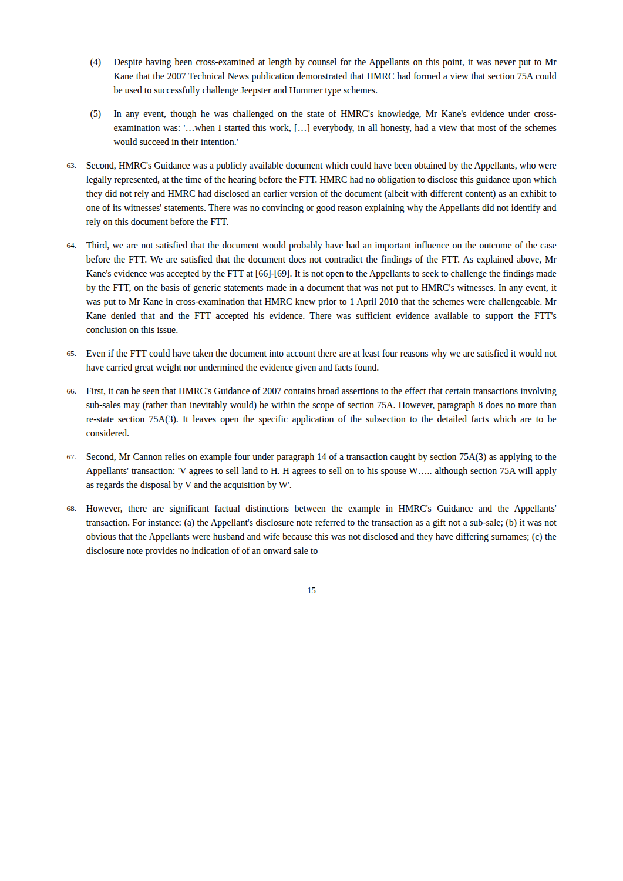(4) Despite having been cross-examined at length by counsel for the Appellants on this point, it was never put to Mr Kane that the 2007 Technical News publication demonstrated that HMRC had formed a view that section 75A could be used to successfully challenge Jeepster and Hummer type schemes.
(5) In any event, though he was challenged on the state of HMRC's knowledge, Mr Kane's evidence under cross-examination was: '…when I started this work, […] everybody, in all honesty, had a view that most of the schemes would succeed in their intention.'
63. Second, HMRC's Guidance was a publicly available document which could have been obtained by the Appellants, who were legally represented, at the time of the hearing before the FTT. HMRC had no obligation to disclose this guidance upon which they did not rely and HMRC had disclosed an earlier version of the document (albeit with different content) as an exhibit to one of its witnesses' statements. There was no convincing or good reason explaining why the Appellants did not identify and rely on this document before the FTT.
64. Third, we are not satisfied that the document would probably have had an important influence on the outcome of the case before the FTT. We are satisfied that the document does not contradict the findings of the FTT. As explained above, Mr Kane's evidence was accepted by the FTT at [66]-[69]. It is not open to the Appellants to seek to challenge the findings made by the FTT, on the basis of generic statements made in a document that was not put to HMRC's witnesses. In any event, it was put to Mr Kane in cross-examination that HMRC knew prior to 1 April 2010 that the schemes were challengeable. Mr Kane denied that and the FTT accepted his evidence. There was sufficient evidence available to support the FTT's conclusion on this issue.
65. Even if the FTT could have taken the document into account there are at least four reasons why we are satisfied it would not have carried great weight nor undermined the evidence given and facts found.
66. First, it can be seen that HMRC's Guidance of 2007 contains broad assertions to the effect that certain transactions involving sub-sales may (rather than inevitably would) be within the scope of section 75A. However, paragraph 8 does no more than re-state section 75A(3). It leaves open the specific application of the subsection to the detailed facts which are to be considered.
67. Second, Mr Cannon relies on example four under paragraph 14 of a transaction caught by section 75A(3) as applying to the Appellants' transaction: 'V agrees to sell land to H. H agrees to sell on to his spouse W….. although section 75A will apply as regards the disposal by V and the acquisition by W'.
68. However, there are significant factual distinctions between the example in HMRC's Guidance and the Appellants' transaction. For instance: (a) the Appellant's disclosure note referred to the transaction as a gift not a sub-sale; (b) it was not obvious that the Appellants were husband and wife because this was not disclosed and they have differing surnames; (c) the disclosure note provides no indication of of an onward sale to
15